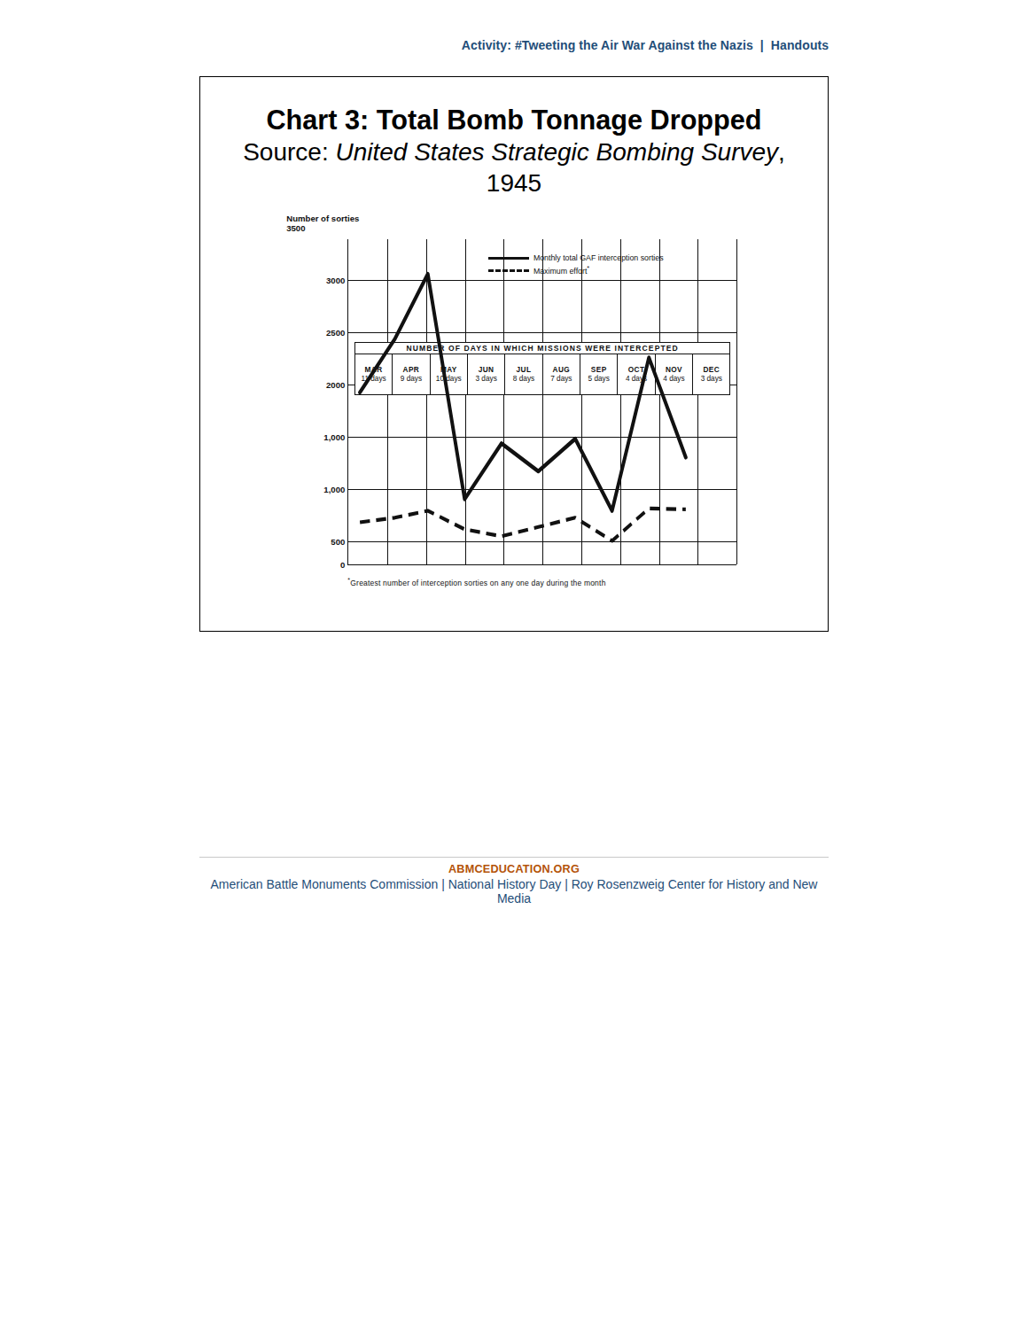Activity: #Tweeting the Air War Against the Nazis | Handouts
Chart 3: Total Bomb Tonnage Dropped Source: United States Strategic Bombing Survey, 1945
Number of sorties
3500
3000 2500 2000 1,000 1,000 500 0
Monthly total GAF interception sorties
Maximum effort*
NUMBER OF DAYS IN WHICH MISSIONS WERE INTERCEPTED
MAR 11 days
APR 9 days
MAY 10 days
JUN 3 days
JUL 8 days
AUG 7 days
SEP 5 days
OCT 4 days
NOV 4 days
DEC 3 days
*Greatest number of interception sorties on any one day during the month
ABMCEDUCATION.ORG
American Battle Monuments Commission | National History Day | Roy Rosenzweig Center for History and New Media